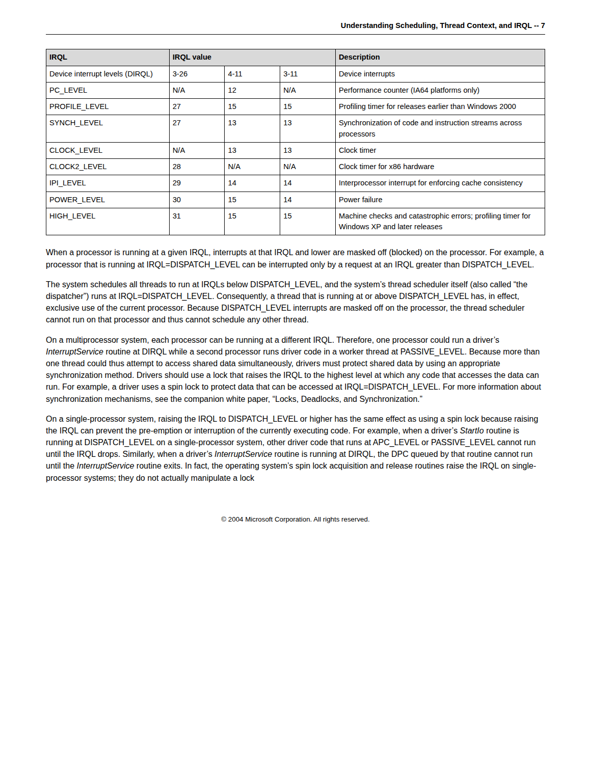Understanding Scheduling, Thread Context, and IRQL -- 7
| IRQL | IRQL value | Description |
| --- | --- | --- |
| Device interrupt levels (DIRQL) | 3-26 | 4-11 | 3-11 | Device interrupts |
| PC_LEVEL | N/A | 12 | N/A | Performance counter (IA64 platforms only) |
| PROFILE_LEVEL | 27 | 15 | 15 | Profiling timer for releases earlier than Windows 2000 |
| SYNCH_LEVEL | 27 | 13 | 13 | Synchronization of code and instruction streams across processors |
| CLOCK_LEVEL | N/A | 13 | 13 | Clock timer |
| CLOCK2_LEVEL | 28 | N/A | N/A | Clock timer for x86 hardware |
| IPI_LEVEL | 29 | 14 | 14 | Interprocessor interrupt for enforcing cache consistency |
| POWER_LEVEL | 30 | 15 | 14 | Power failure |
| HIGH_LEVEL | 31 | 15 | 15 | Machine checks and catastrophic errors; profiling timer for Windows XP and later releases |
When a processor is running at a given IRQL, interrupts at that IRQL and lower are masked off (blocked) on the processor. For example, a processor that is running at IRQL=DISPATCH_LEVEL can be interrupted only by a request at an IRQL greater than DISPATCH_LEVEL.
The system schedules all threads to run at IRQLs below DISPATCH_LEVEL, and the system’s thread scheduler itself (also called “the dispatcher”) runs at IRQL=DISPATCH_LEVEL. Consequently, a thread that is running at or above DISPATCH_LEVEL has, in effect, exclusive use of the current processor. Because DISPATCH_LEVEL interrupts are masked off on the processor, the thread scheduler cannot run on that processor and thus cannot schedule any other thread.
On a multiprocessor system, each processor can be running at a different IRQL. Therefore, one processor could run a driver’s InterruptService routine at DIRQL while a second processor runs driver code in a worker thread at PASSIVE_LEVEL. Because more than one thread could thus attempt to access shared data simultaneously, drivers must protect shared data by using an appropriate synchronization method. Drivers should use a lock that raises the IRQL to the highest level at which any code that accesses the data can run. For example, a driver uses a spin lock to protect data that can be accessed at IRQL=DISPATCH_LEVEL. For more information about synchronization mechanisms, see the companion white paper, “Locks, Deadlocks, and Synchronization.”
On a single-processor system, raising the IRQL to DISPATCH_LEVEL or higher has the same effect as using a spin lock because raising the IRQL can prevent the pre-emption or interruption of the currently executing code. For example, when a driver’s StartIo routine is running at DISPATCH_LEVEL on a single-processor system, other driver code that runs at APC_LEVEL or PASSIVE_LEVEL cannot run until the IRQL drops. Similarly, when a driver’s InterruptService routine is running at DIRQL, the DPC queued by that routine cannot run until the InterruptService routine exits. In fact, the operating system’s spin lock acquisition and release routines raise the IRQL on single-processor systems; they do not actually manipulate a lock
© 2004 Microsoft Corporation. All rights reserved.